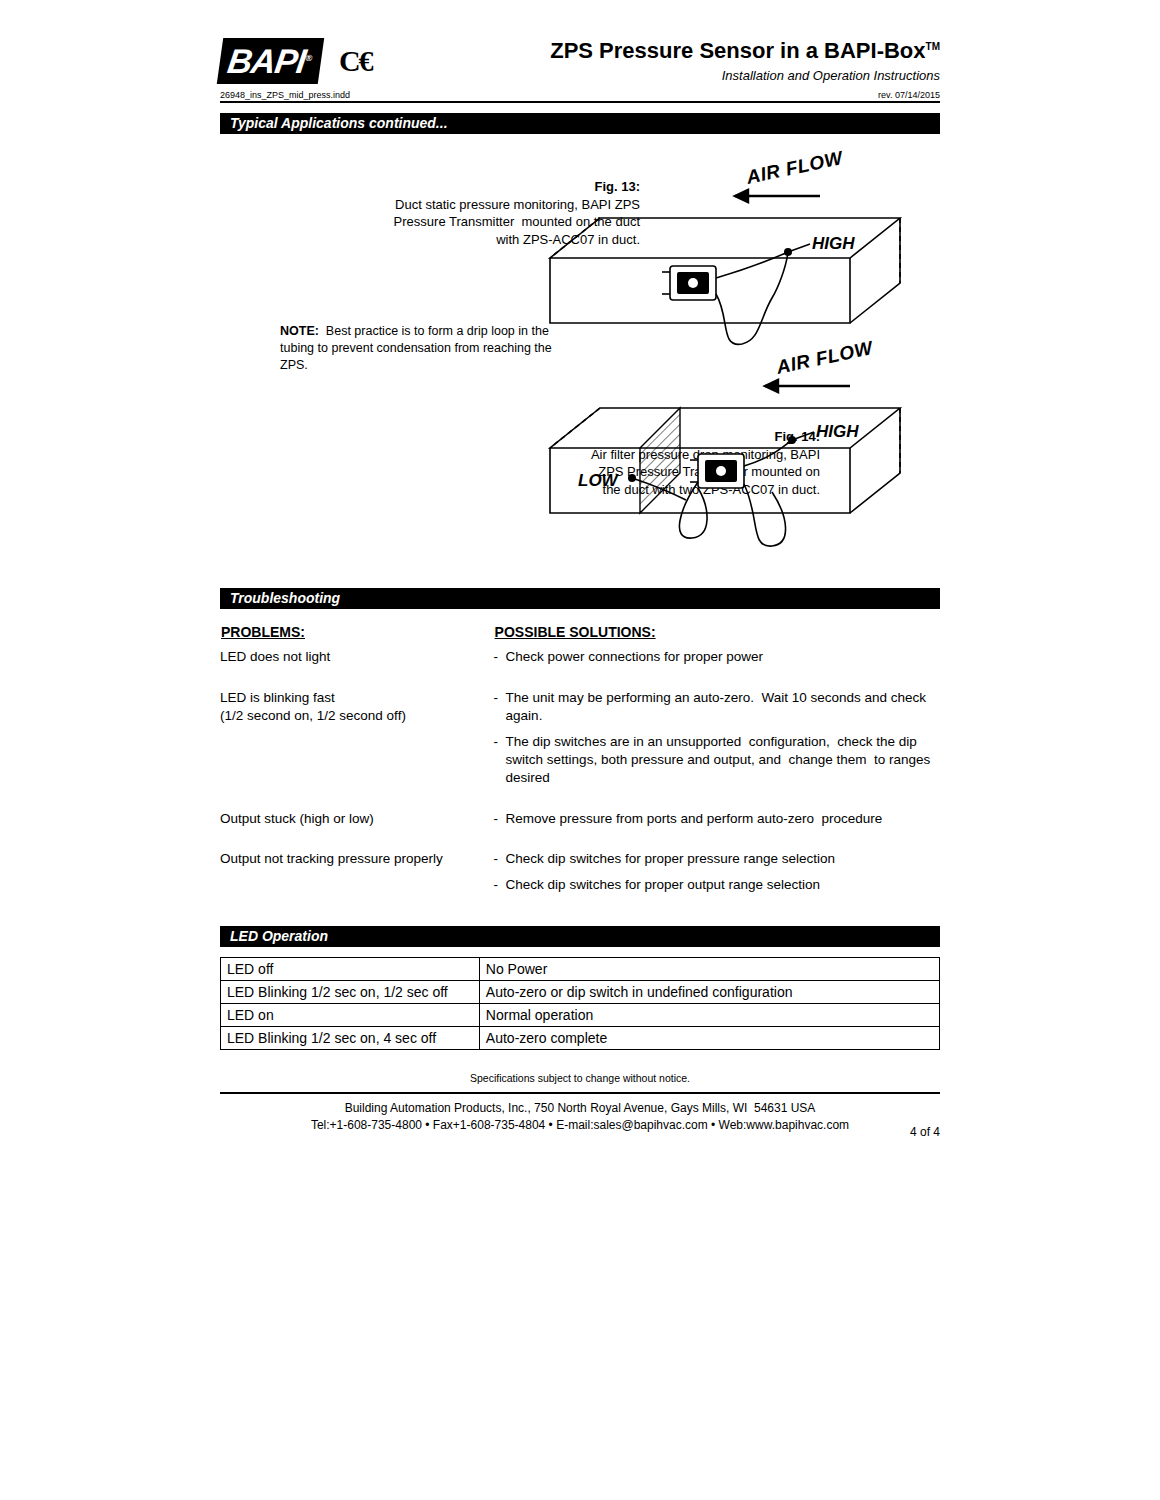BAPI®
C€
ZPS Pressure Sensor in a BAPI-BoxTM
Installation and Operation Instructions
26948_ins_ZPS_mid_press.indd rev. 07/14/2015
Typical Applications continued...
Fig. 13:
Duct static pressure monitoring, BAPI ZPS
Pressure Transmitter mounted on the duct
with ZPS-ACC07 in duct.
NOTE: Best practice is to form a drip loop in the tubing to prevent condensation from reaching the ZPS.
Fig. 14:
Air filter pressure drop monitoring, BAPI
ZPS Pressure Transmitter mounted on
the duct with two ZPS-ACC07 in duct.
AIR FLOW HIGH AIR FLOW HIGH LOW
Troubleshooting
| PROBLEMS: | POSSIBLE SOLUTIONS: |
| --- | --- |
| LED does not light | Check power connections for proper power |
| LED is blinking fast (1/2 second on, 1/2 second off) | The unit may be performing an auto-zero. Wait 10 seconds and check again. The dip switches are in an unsupported configuration, check the dip switch settings, both pressure and output, and change them to ranges desired |
| Output stuck (high or low) | Remove pressure from ports and perform auto-zero procedure |
| Output not tracking pressure properly | Check dip switches for proper pressure range selection Check dip switches for proper output range selection |
LED Operation
| LED off | No Power |
| LED Blinking 1/2 sec on, 1/2 sec off | Auto-zero or dip switch in undefined configuration |
| LED on | Normal operation |
| LED Blinking 1/2 sec on, 4 sec off | Auto-zero complete |
Specifications subject to change without notice.
Building Automation Products, Inc., 750 North Royal Avenue, Gays Mills, WI 54631 USA
Tel:+1-608-735-4800 • Fax+1-608-735-4804 • E-mail:sales@bapihvac.com • Web:www.bapihvac.com
4 of 4